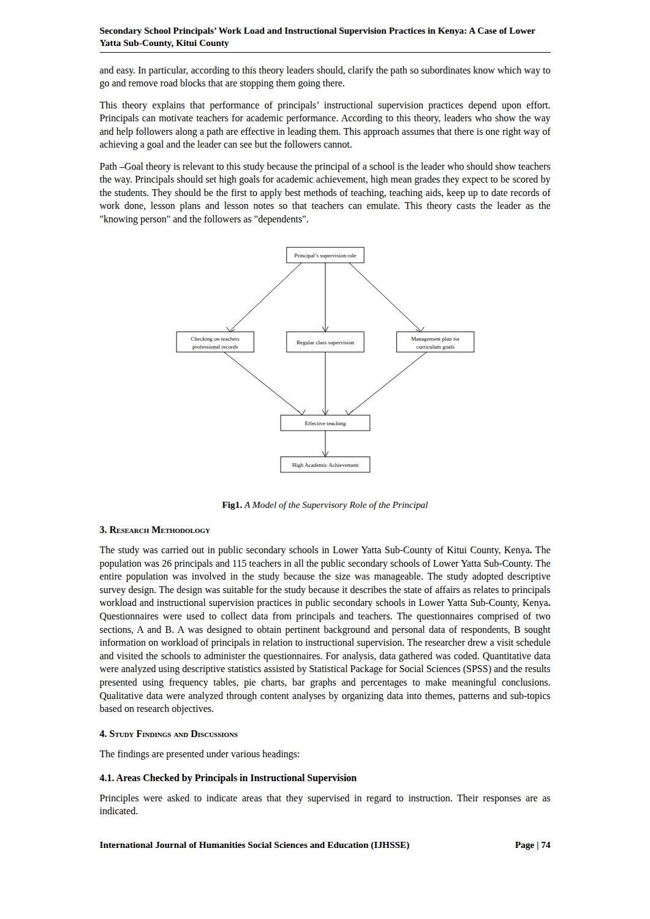Secondary School Principals’ Work Load and Instructional Supervision Practices in Kenya: A Case of Lower Yatta Sub-County, Kitui County
and easy. In particular, according to this theory leaders should, clarify the path so subordinates know which way to go and remove road blocks that are stopping them going there.
This theory explains that performance of principals’ instructional supervision practices depend upon effort. Principals can motivate teachers for academic performance. According to this theory, leaders who show the way and help followers along a path are effective in leading them. This approach assumes that there is one right way of achieving a goal and the leader can see but the followers cannot.
Path –Goal theory is relevant to this study because the principal of a school is the leader who should show teachers the way. Principals should set high goals for academic achievement, high mean grades they expect to be scored by the students. They should be the first to apply best methods of teaching, teaching aids, keep up to date records of work done, lesson plans and lesson notes so that teachers can emulate. This theory casts the leader as the "knowing person" and the followers as "dependents".
Principal’s supervision role Checking on teachers professional records Regular class supervision Management plan for curriculum goals Effective teaching High Academic Achievement
Fig1. A Model of the Supervisory Role of the Principal
3. Research Methodology
The study was carried out in public secondary schools in Lower Yatta Sub-County of Kitui County, Kenya. The population was 26 principals and 115 teachers in all the public secondary schools of Lower Yatta Sub-County. The entire population was involved in the study because the size was manageable. The study adopted descriptive survey design. The design was suitable for the study because it describes the state of affairs as relates to principals workload and instructional supervision practices in public secondary schools in Lower Yatta Sub-County, Kenya. Questionnaires were used to collect data from principals and teachers. The questionnaires comprised of two sections, A and B. A was designed to obtain pertinent background and personal data of respondents, B sought information on workload of principals in relation to instructional supervision. The researcher drew a visit schedule and visited the schools to administer the questionnaires. For analysis, data gathered was coded. Quantitative data were analyzed using descriptive statistics assisted by Statistical Package for Social Sciences (SPSS) and the results presented using frequency tables, pie charts, bar graphs and percentages to make meaningful conclusions. Qualitative data were analyzed through content analyses by organizing data into themes, patterns and sub-topics based on research objectives.
4. Study Findings and Discussions
The findings are presented under various headings:
4.1. Areas Checked by Principals in Instructional Supervision
Principles were asked to indicate areas that they supervised in regard to instruction. Their responses are as indicated.
International Journal of Humanities Social Sciences and Education (IJHSSE) Page | 74